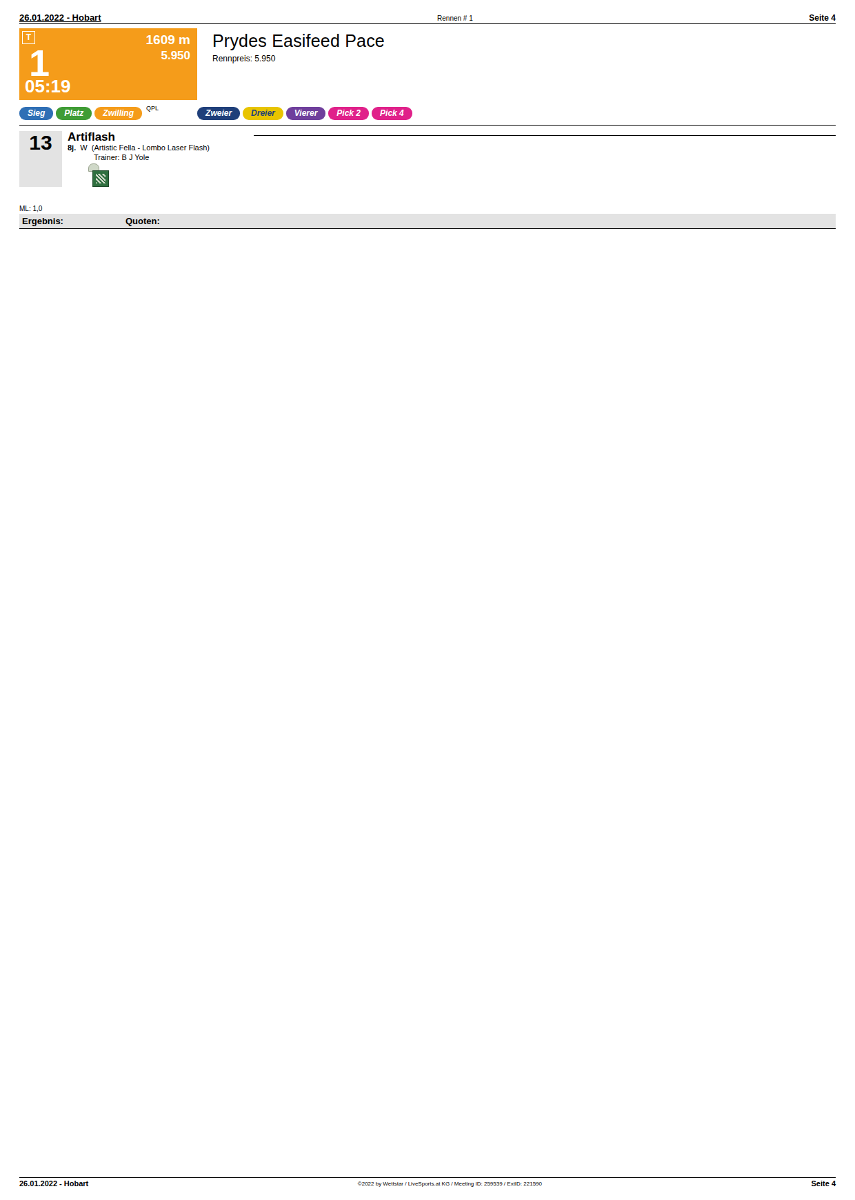26.01.2022 - Hobart
Rennen # 1
Seite 4
T
1
05:19
1609 m
5.950
Prydes Easifeed Pace
Rennpreis: 5.950
Sieg Platz Zwilling QPL Zweier Dreier Vierer Pick 2 Pick 4
13
Artiflash
8j. W (Artistic Fella - Lombo Laser Flash)
Trainer: B J Yole
ML: 1,0
Ergebnis:
Quoten:
26.01.2022 - Hobart
©2022 by Wettstar / LiveSports.at KG / Meeting ID: 259539 / ExtID: 221590
Seite 4